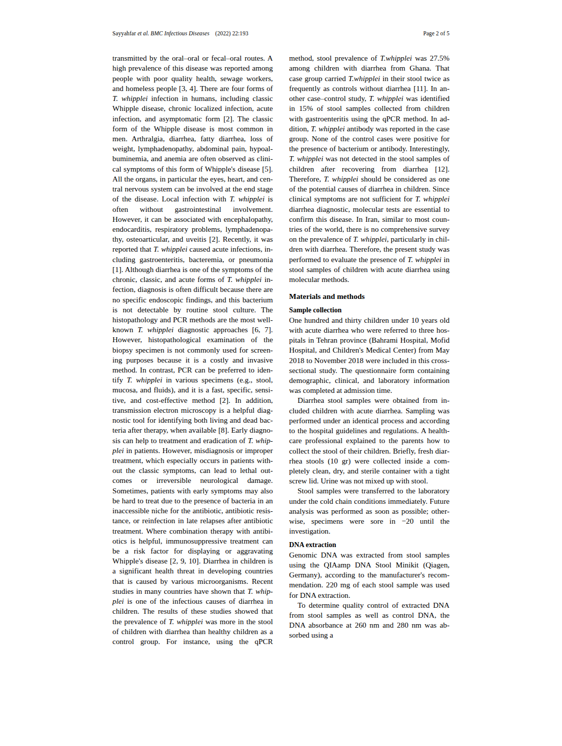Sayyahfar et al. BMC Infectious Diseases (2022) 22:193
Page 2 of 5
transmitted by the oral–oral or fecal–oral routes. A high prevalence of this disease was reported among people with poor quality health, sewage workers, and homeless people [3, 4]. There are four forms of T. whipplei infection in humans, including classic Whipple disease, chronic localized infection, acute infection, and asymptomatic form [2]. The classic form of the Whipple disease is most common in men. Arthralgia, diarrhea, fatty diarrhea, loss of weight, lymphadenopathy, abdominal pain, hypoalbuminemia, and anemia are often observed as clinical symptoms of this form of Whipple's disease [5]. All the organs, in particular the eyes, heart, and central nervous system can be involved at the end stage of the disease. Local infection with T. whipplei is often without gastrointestinal involvement. However, it can be associated with encephalopathy, endocarditis, respiratory problems, lymphadenopathy, osteoarticular, and uveitis [2]. Recently, it was reported that T. whipplei caused acute infections, including gastroenteritis, bacteremia, or pneumonia [1]. Although diarrhea is one of the symptoms of the chronic, classic, and acute forms of T. whipplei infection, diagnosis is often difficult because there are no specific endoscopic findings, and this bacterium is not detectable by routine stool culture. The histopathology and PCR methods are the most well-known T. whipplei diagnostic approaches [6, 7]. However, histopathological examination of the biopsy specimen is not commonly used for screening purposes because it is a costly and invasive method. In contrast, PCR can be preferred to identify T. whipplei in various specimens (e.g., stool, mucosa, and fluids), and it is a fast, specific, sensitive, and cost-effective method [2]. In addition, transmission electron microscopy is a helpful diagnostic tool for identifying both living and dead bacteria after therapy, when available [8]. Early diagnosis can help to treatment and eradication of T. whipplei in patients. However, misdiagnosis or improper treatment, which especially occurs in patients without the classic symptoms, can lead to lethal outcomes or irreversible neurological damage. Sometimes, patients with early symptoms may also be hard to treat due to the presence of bacteria in an inaccessible niche for the antibiotic, antibiotic resistance, or reinfection in late relapses after antibiotic treatment. Where combination therapy with antibiotics is helpful, immunosuppressive treatment can be a risk factor for displaying or aggravating Whipple's disease [2, 9, 10]. Diarrhea in children is a significant health threat in developing countries that is caused by various microorganisms. Recent studies in many countries have shown that T. whipplei is one of the infectious causes of diarrhea in children. The results of these studies showed that the prevalence of T. whipplei was more in the stool of children with diarrhea than healthy children as a control group. For instance, using the qPCR method, stool prevalence of T.whipplei was 27.5% among children with diarrhea from Ghana. That case group carried T.whipplei in their stool twice as frequently as controls without diarrhea [11]. In another case–control study, T. whipplei was identified in 15% of stool samples collected from children with gastroenteritis using the qPCR method. In addition, T. whipplei antibody was reported in the case group. None of the control cases were positive for the presence of bacterium or antibody. Interestingly, T. whipplei was not detected in the stool samples of children after recovering from diarrhea [12]. Therefore, T. whipplei should be considered as one of the potential causes of diarrhea in children. Since clinical symptoms are not sufficient for T. whipplei diarrhea diagnostic, molecular tests are essential to confirm this disease. In Iran, similar to most countries of the world, there is no comprehensive survey on the prevalence of T. whipplei, particularly in children with diarrhea. Therefore, the present study was performed to evaluate the presence of T. whipplei in stool samples of children with acute diarrhea using molecular methods.
Materials and methods
Sample collection
One hundred and thirty children under 10 years old with acute diarrhea who were referred to three hospitals in Tehran province (Bahrami Hospital, Mofid Hospital, and Children's Medical Center) from May 2018 to November 2018 were included in this cross-sectional study. The questionnaire form containing demographic, clinical, and laboratory information was completed at admission time.
Diarrhea stool samples were obtained from included children with acute diarrhea. Sampling was performed under an identical process and according to the hospital guidelines and regulations. A healthcare professional explained to the parents how to collect the stool of their children. Briefly, fresh diarrhea stools (10 gr) were collected inside a completely clean, dry, and sterile container with a tight screw lid. Urine was not mixed up with stool.
Stool samples were transferred to the laboratory under the cold chain conditions immediately. Future analysis was performed as soon as possible; otherwise, specimens were sore in −20 until the investigation.
DNA extraction
Genomic DNA was extracted from stool samples using the QIAamp DNA Stool Minikit (Qiagen, Germany), according to the manufacturer's recommendation. 220 mg of each stool sample was used for DNA extraction.
To determine quality control of extracted DNA from stool samples as well as control DNA, the DNA absorbance at 260 nm and 280 nm was absorbed using a